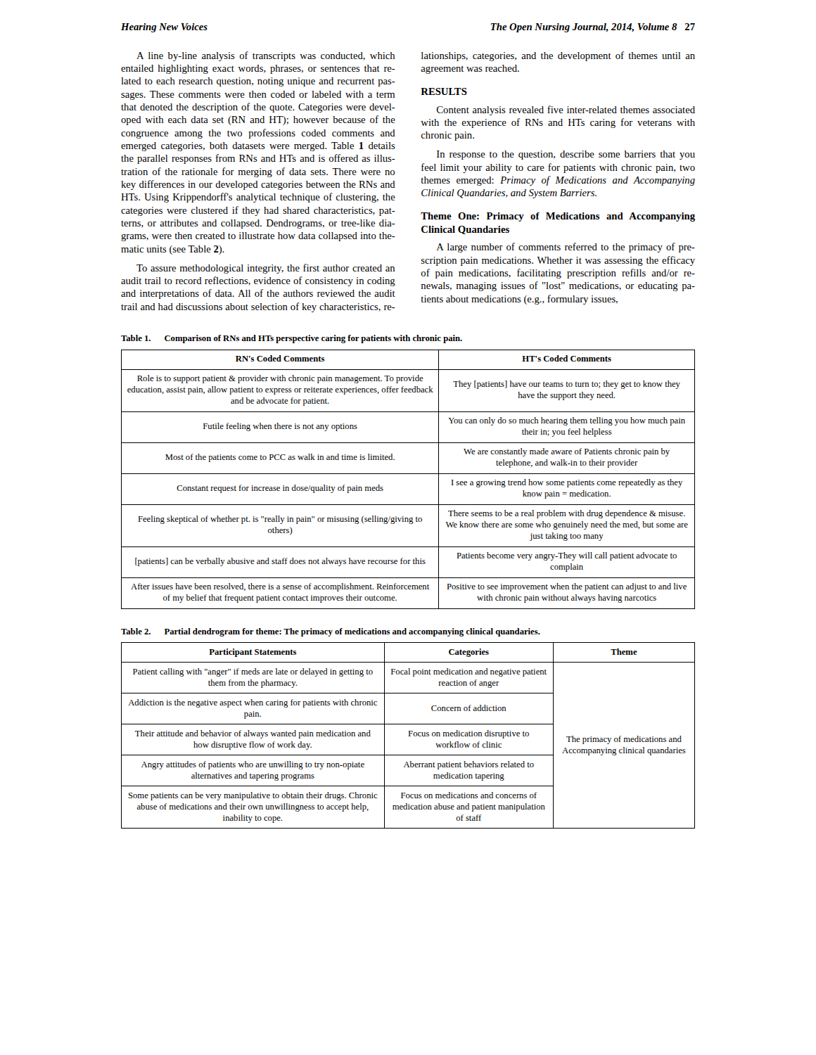Hearing New Voices
The Open Nursing Journal, 2014, Volume 827
A line by-line analysis of transcripts was conducted, which entailed highlighting exact words, phrases, or sentences that related to each research question, noting unique and recurrent passages. These comments were then coded or labeled with a term that denoted the description of the quote. Categories were developed with each data set (RN and HT); however because of the congruence among the two professions coded comments and emerged categories, both datasets were merged. Table 1 details the parallel responses from RNs and HTs and is offered as illustration of the rationale for merging of data sets. There were no key differences in our developed categories between the RNs and HTs. Using Krippendorff's analytical technique of clustering, the categories were clustered if they had shared characteristics, patterns, or attributes and collapsed. Dendrograms, or tree-like diagrams, were then created to illustrate how data collapsed into thematic units (see Table 2).
To assure methodological integrity, the first author created an audit trail to record reflections, evidence of consistency in coding and interpretations of data. All of the authors reviewed the audit trail and had discussions about selection of key characteristics, relationships, categories, and the development of themes until an agreement was reached.
Results
Content analysis revealed five inter-related themes associated with the experience of RNs and HTs caring for veterans with chronic pain.
In response to the question, describe some barriers that you feel limit your ability to care for patients with chronic pain, two themes emerged: Primacy of Medications and Accompanying Clinical Quandaries, and System Barriers.
Theme One: Primacy of Medications and Accompanying Clinical Quandaries
A large number of comments referred to the primacy of prescription pain medications. Whether it was assessing the efficacy of pain medications, facilitating prescription refills and/or renewals, managing issues of "lost" medications, or educating patients about medications (e.g., formulary issues,
Table 1. Comparison of RNs and HTs perspective caring for patients with chronic pain.
| RN's Coded Comments | HT's Coded Comments |
| --- | --- |
| Role is to support patient & provider with chronic pain management. To provide education, assist pain, allow patient to express or reiterate experiences, offer feedback and be advocate for patient. | They [patients] have our teams to turn to; they get to know they have the support they need. |
| Futile feeling when there is not any options | You can only do so much hearing them telling you how much pain their in; you feel helpless |
| Most of the patients come to PCC as walk in and time is limited. | We are constantly made aware of Patients chronic pain by telephone, and walk-in to their provider |
| Constant request for increase in dose/quality of pain meds | I see a growing trend how some patients come repeatedly as they know pain = medication. |
| Feeling skeptical of whether pt. is "really in pain" or misusing (selling/giving to others) | There seems to be a real problem with drug dependence & misuse. We know there are some who genuinely need the med, but some are just taking too many |
| [patients] can be verbally abusive and staff does not always have recourse for this | Patients become very angry-They will call patient advocate to complain |
| After issues have been resolved, there is a sense of accomplishment. Reinforcement of my belief that frequent patient contact improves their outcome. | Positive to see improvement when the patient can adjust to and live with chronic pain without always having narcotics |
Table 2. Partial dendrogram for theme: The primacy of medications and accompanying clinical quandaries.
| Participant Statements | Categories | Theme |
| --- | --- | --- |
| Patient calling with "anger" if meds are late or delayed in getting to them from the pharmacy. | Focal point medication and negative patient reaction of anger | The primacy of medications and Accompanying clinical quandaries |
| Addiction is the negative aspect when caring for patients with chronic pain. | Concern of addiction |
| Their attitude and behavior of always wanted pain medication and how disruptive flow of work day. | Focus on medication disruptive to workflow of clinic |
| Angry attitudes of patients who are unwilling to try non-opiate alternatives and tapering programs | Aberrant patient behaviors related to medication tapering |
| Some patients can be very manipulative to obtain their drugs. Chronic abuse of medications and their own unwillingness to accept help, inability to cope. | Focus on medications and concerns of medication abuse and patient manipulation of staff |